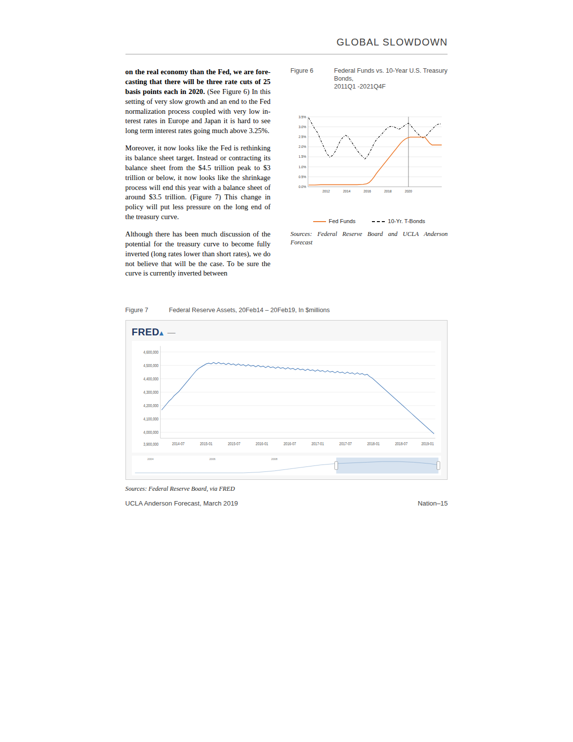GLOBAL SLOWDOWN
on the real economy than the Fed, we are forecasting that there will be three rate cuts of 25 basis points each in 2020. (See Figure 6) In this setting of very slow growth and an end to the Fed normalization process coupled with very low interest rates in Europe and Japan it is hard to see long term interest rates going much above 3.25%.
Moreover, it now looks like the Fed is rethinking its balance sheet target. Instead or contracting its balance sheet from the $4.5 trillion peak to $3 trillion or below, it now looks like the shrinkage process will end this year with a balance sheet of around $3.5 trillion. (Figure 7) This change in policy will put less pressure on the long end of the treasury curve.
Although there has been much discussion of the potential for the treasury curve to become fully inverted (long rates lower than short rates), we do not believe that will be the case. To be sure the curve is currently inverted between
Figure 6
Federal Funds vs. 10-Year U.S. Treasury Bonds,
2011Q1 -2021Q4F
3.5% 3.0% 2.5% 2.0% 1.5% 1.0% 0.5% 0.0% 2012 2014 2016 2018 2020
Fed Funds
10-Yr. T-Bonds
Sources: Federal Reserve Board and UCLA Anderson Forecast
Figure 7
Federal Reserve Assets, 20Feb14 – 20Feb19, In $millions
FRED▴ —
4,600,000 4,500,000 4,400,000 4,300,000 4,200,000 4,100,000 4,000,000 3,900,000 2014-07 2015-01 2015-07 2016-01 2016-07 2017-01 2017-07 2018-01 2018-07 2019-01
2004 2006 2008
Sources: Federal Reserve Board, via FRED
UCLA Anderson Forecast, March 2019
Nation–15